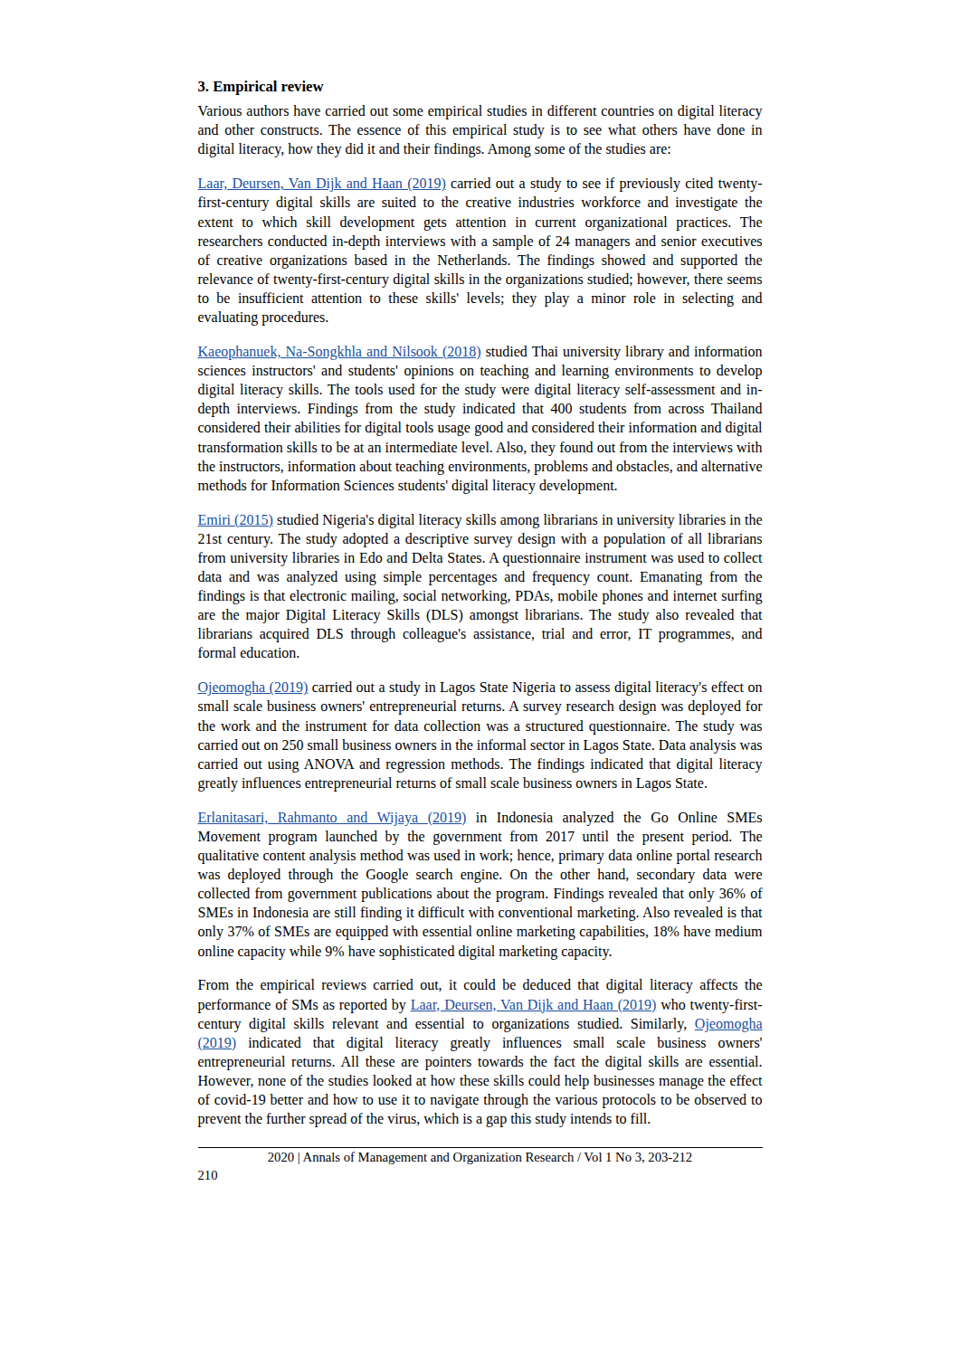3. Empirical review
Various authors have carried out some empirical studies in different countries on digital literacy and other constructs. The essence of this empirical study is to see what others have done in digital literacy, how they did it and their findings. Among some of the studies are:
Laar, Deursen, Van Dijk and Haan (2019) carried out a study to see if previously cited twenty-first-century digital skills are suited to the creative industries workforce and investigate the extent to which skill development gets attention in current organizational practices. The researchers conducted in-depth interviews with a sample of 24 managers and senior executives of creative organizations based in the Netherlands. The findings showed and supported the relevance of twenty-first-century digital skills in the organizations studied; however, there seems to be insufficient attention to these skills' levels; they play a minor role in selecting and evaluating procedures.
Kaeophanuek, Na-Songkhla and Nilsook (2018) studied Thai university library and information sciences instructors' and students' opinions on teaching and learning environments to develop digital literacy skills. The tools used for the study were digital literacy self-assessment and in-depth interviews. Findings from the study indicated that 400 students from across Thailand considered their abilities for digital tools usage good and considered their information and digital transformation skills to be at an intermediate level. Also, they found out from the interviews with the instructors, information about teaching environments, problems and obstacles, and alternative methods for Information Sciences students' digital literacy development.
Emiri (2015) studied Nigeria's digital literacy skills among librarians in university libraries in the 21st century. The study adopted a descriptive survey design with a population of all librarians from university libraries in Edo and Delta States. A questionnaire instrument was used to collect data and was analyzed using simple percentages and frequency count. Emanating from the findings is that electronic mailing, social networking, PDAs, mobile phones and internet surfing are the major Digital Literacy Skills (DLS) amongst librarians. The study also revealed that librarians acquired DLS through colleague's assistance, trial and error, IT programmes, and formal education.
Ojeomogha (2019) carried out a study in Lagos State Nigeria to assess digital literacy's effect on small scale business owners' entrepreneurial returns. A survey research design was deployed for the work and the instrument for data collection was a structured questionnaire. The study was carried out on 250 small business owners in the informal sector in Lagos State. Data analysis was carried out using ANOVA and regression methods. The findings indicated that digital literacy greatly influences entrepreneurial returns of small scale business owners in Lagos State.
Erlanitasari, Rahmanto and Wijaya (2019) in Indonesia analyzed the Go Online SMEs Movement program launched by the government from 2017 until the present period. The qualitative content analysis method was used in work; hence, primary data online portal research was deployed through the Google search engine. On the other hand, secondary data were collected from government publications about the program. Findings revealed that only 36% of SMEs in Indonesia are still finding it difficult with conventional marketing. Also revealed is that only 37% of SMEs are equipped with essential online marketing capabilities, 18% have medium online capacity while 9% have sophisticated digital marketing capacity.
From the empirical reviews carried out, it could be deduced that digital literacy affects the performance of SMs as reported by Laar, Deursen, Van Dijk and Haan (2019) who twenty-first-century digital skills relevant and essential to organizations studied. Similarly, Ojeomogha (2019) indicated that digital literacy greatly influences small scale business owners' entrepreneurial returns. All these are pointers towards the fact the digital skills are essential. However, none of the studies looked at how these skills could help businesses manage the effect of covid-19 better and how to use it to navigate through the various protocols to be observed to prevent the further spread of the virus, which is a gap this study intends to fill.
2020 | Annals of Management and Organization Research / Vol 1 No 3, 203-212 210